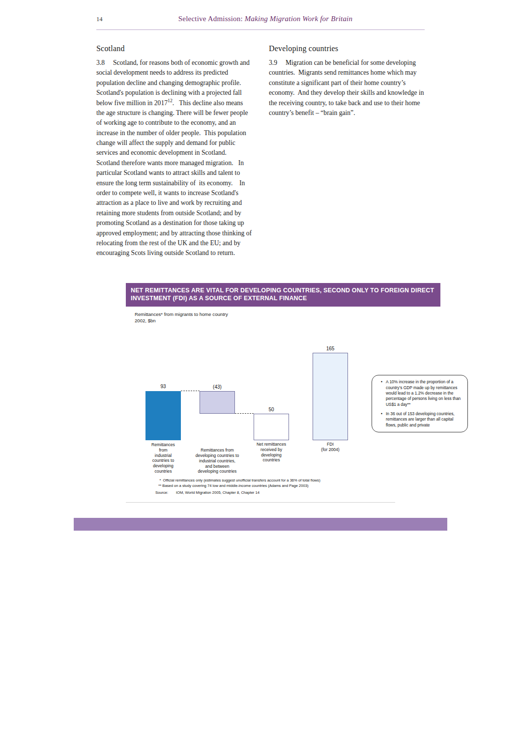14
Selective Admission: Making Migration Work for Britain
Scotland
3.8 Scotland, for reasons both of economic growth and social development needs to address its predicted population decline and changing demographic profile. Scotland's population is declining with a projected fall below five million in 201712. This decline also means the age structure is changing. There will be fewer people of working age to contribute to the economy, and an increase in the number of older people. This population change will affect the supply and demand for public services and economic development in Scotland. Scotland therefore wants more managed migration. In particular Scotland wants to attract skills and talent to ensure the long term sustainability of its economy. In order to compete well, it wants to increase Scotland's attraction as a place to live and work by recruiting and retaining more students from outside Scotland; and by promoting Scotland as a destination for those taking up approved employment; and by attracting those thinking of relocating from the rest of the UK and the EU; and by encouraging Scots living outside Scotland to return.
Developing countries
3.9 Migration can be beneficial for some developing countries. Migrants send remittances home which may constitute a significant part of their home country’s economy. And they develop their skills and knowledge in the receiving country, to take back and use to their home country’s benefit – “brain gain”.
NET REMITTANCES ARE VITAL FOR DEVELOPING COUNTRIES, SECOND ONLY TO FOREIGN DIRECT INVESTMENT (FDI) AS A SOURCE OF EXTERNAL FINANCE
Remittances* from migrants to home country
2002, $bn
93
Remittances
from
industrial
countries to
developing
countries
(43)
Remittances from
developing countries to
industrial countries,
and between
developing countries
50
Net remittances
received by
developing
countries
165
FDI
(for 2004)
A 10% increase in the proportion of a country’s GDP made up by remittances would lead to a 1.2% decrease in the percentage of persons living on less than US$1 a day**
In 36 out of 153 developing countries, remittances are larger than all capital flows, public and private
* Official remittances only (estimates suggest unofficial transfers account for a 36% of total flows)
** Based on a study covering 74 low and middle-income countries (Adams and Page 2003)
Source: IOM, World Migration 2005, Chapter 8, Chapter 14